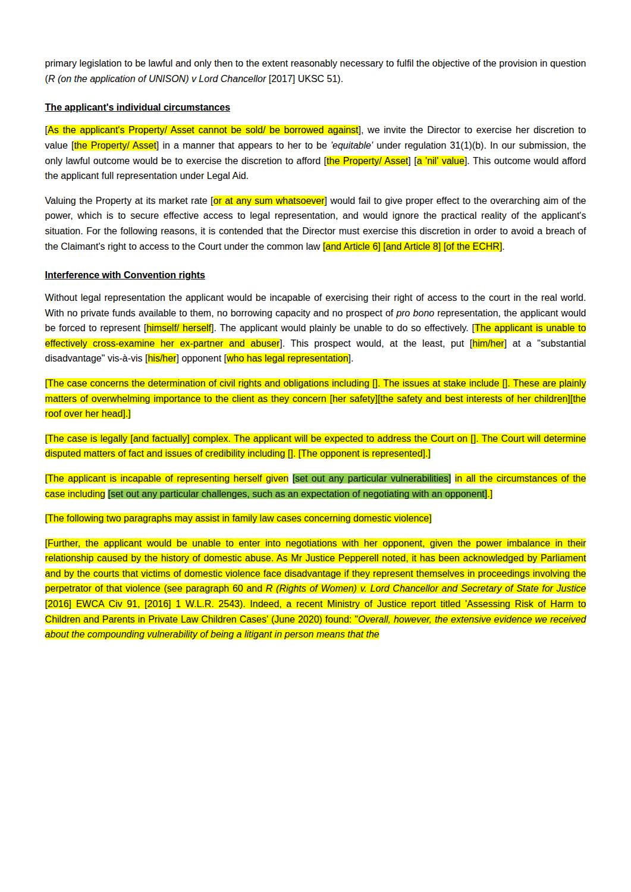primary legislation to be lawful and only then to the extent reasonably necessary to fulfil the objective of the provision in question (R (on the application of UNISON) v Lord Chancellor [2017] UKSC 51).
The applicant's individual circumstances
[As the applicant's Property/ Asset cannot be sold/ be borrowed against], we invite the Director to exercise her discretion to value [the Property/ Asset] in a manner that appears to her to be 'equitable' under regulation 31(1)(b). In our submission, the only lawful outcome would be to exercise the discretion to afford [the Property/ Asset] [a 'nil' value]. This outcome would afford the applicant full representation under Legal Aid.
Valuing the Property at its market rate [or at any sum whatsoever] would fail to give proper effect to the overarching aim of the power, which is to secure effective access to legal representation, and would ignore the practical reality of the applicant's situation. For the following reasons, it is contended that the Director must exercise this discretion in order to avoid a breach of the Claimant's right to access to the Court under the common law [and Article 6] [and Article 8] [of the ECHR].
Interference with Convention rights
Without legal representation the applicant would be incapable of exercising their right of access to the court in the real world. With no private funds available to them, no borrowing capacity and no prospect of pro bono representation, the applicant would be forced to represent [himself/ herself]. The applicant would plainly be unable to do so effectively. [The applicant is unable to effectively cross-examine her ex-partner and abuser]. This prospect would, at the least, put [him/her] at a "substantial disadvantage" vis-à-vis [his/her] opponent [who has legal representation].
[The case concerns the determination of civil rights and obligations including []. The issues at stake include []. These are plainly matters of overwhelming importance to the client as they concern [her safety][the safety and best interests of her children][the roof over her head].]
[The case is legally [and factually] complex. The applicant will be expected to address the Court on []. The Court will determine disputed matters of fact and issues of credibility including []. [The opponent is represented].]
[The applicant is incapable of representing herself given [set out any particular vulnerabilities] in all the circumstances of the case including [set out any particular challenges, such as an expectation of negotiating with an opponent].]
[The following two paragraphs may assist in family law cases concerning domestic violence]
[Further, the applicant would be unable to enter into negotiations with her opponent, given the power imbalance in their relationship caused by the history of domestic abuse. As Mr Justice Pepperell noted, it has been acknowledged by Parliament and by the courts that victims of domestic violence face disadvantage if they represent themselves in proceedings involving the perpetrator of that violence (see paragraph 60 and R (Rights of Women) v. Lord Chancellor and Secretary of State for Justice [2016] EWCA Civ 91, [2016] 1 W.L.R. 2543). Indeed, a recent Ministry of Justice report titled 'Assessing Risk of Harm to Children and Parents in Private Law Children Cases' (June 2020) found: "Overall, however, the extensive evidence we received about the compounding vulnerability of being a litigant in person means that the